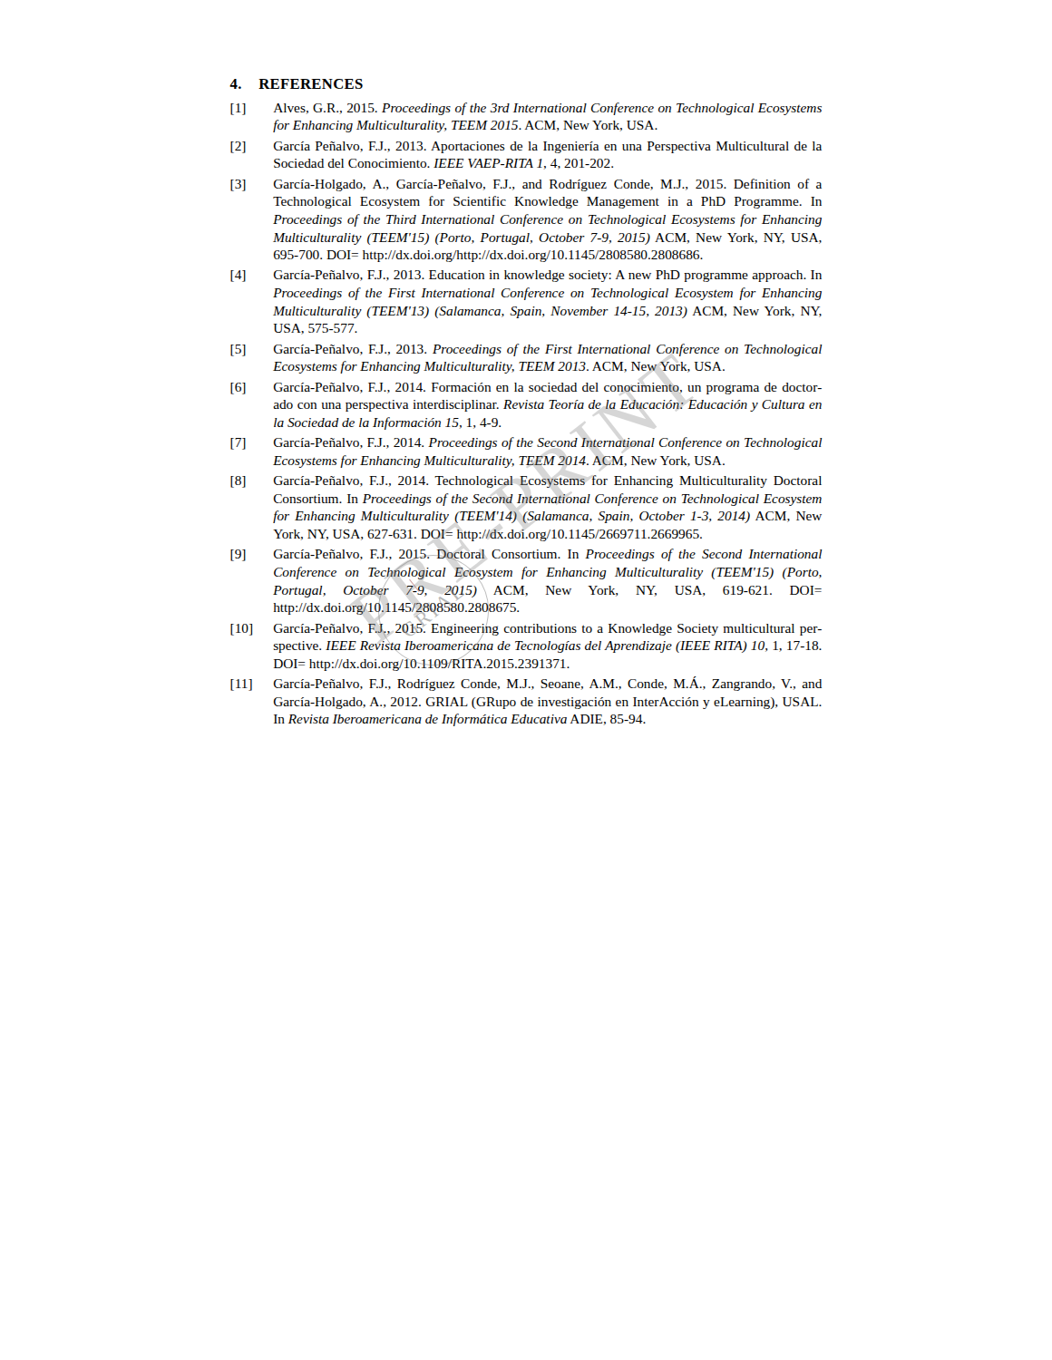PRE-PRINT
GRIAL
4. REFERENCES
[1] Alves, G.R., 2015. Proceedings of the 3rd International Conference on Technological Ecosystems for Enhancing Multiculturality, TEEM 2015. ACM, New York, USA.
[2] García Peñalvo, F.J., 2013. Aportaciones de la Ingeniería en una Perspectiva Multicultural de la Sociedad del Conocimiento. IEEE VAEP-RITA 1, 4, 201-202.
[3] García-Holgado, A., García-Peñalvo, F.J., and Rodríguez Conde, M.J., 2015. Definition of a Technological Ecosystem for Scientific Knowledge Management in a PhD Programme. In Proceedings of the Third International Conference on Technological Ecosystems for Enhancing Multiculturality (TEEM'15) (Porto, Portugal, October 7-9, 2015) ACM, New York, NY, USA, 695-700. DOI= http://dx.doi.org/http://dx.doi.org/10.1145/2808580.2808686.
[4] García-Peñalvo, F.J., 2013. Education in knowledge society: A new PhD programme approach. In Proceedings of the First International Conference on Technological Ecosystem for Enhancing Multiculturality (TEEM'13) (Salamanca, Spain, November 14-15, 2013) ACM, New York, NY, USA, 575-577.
[5] García-Peñalvo, F.J., 2013. Proceedings of the First International Conference on Technological Ecosystems for Enhancing Multiculturality, TEEM 2013. ACM, New York, USA.
[6] García-Peñalvo, F.J., 2014. Formación en la sociedad del conocimiento, un programa de doctorado con una perspectiva interdisciplinar. Revista Teoría de la Educación: Educación y Cultura en la Sociedad de la Información 15, 1, 4-9.
[7] García-Peñalvo, F.J., 2014. Proceedings of the Second International Conference on Technological Ecosystems for Enhancing Multiculturality, TEEM 2014. ACM, New York, USA.
[8] García-Peñalvo, F.J., 2014. Technological Ecosystems for Enhancing Multiculturality Doctoral Consortium. In Proceedings of the Second International Conference on Technological Ecosystem for Enhancing Multiculturality (TEEM'14) (Salamanca, Spain, October 1-3, 2014) ACM, New York, NY, USA, 627-631. DOI= http://dx.doi.org/10.1145/2669711.2669965.
[9] García-Peñalvo, F.J., 2015. Doctoral Consortium. In Proceedings of the Second International Conference on Technological Ecosystem for Enhancing Multiculturality (TEEM'15) (Porto, Portugal, October 7-9, 2015) ACM, New York, NY, USA, 619-621. DOI= http://dx.doi.org/10.1145/2808580.2808675.
[10] García-Peñalvo, F.J., 2015. Engineering contributions to a Knowledge Society multicultural perspective. IEEE Revista Iberoamericana de Tecnologías del Aprendizaje (IEEE RITA) 10, 1, 17-18. DOI= http://dx.doi.org/10.1109/RITA.2015.2391371.
[11] García-Peñalvo, F.J., Rodríguez Conde, M.J., Seoane, A.M., Conde, M.Á., Zangrando, V., and García-Holgado, A., 2012. GRIAL (GRupo de investigación en InterAcción y eLearning), USAL. In Revista Iberoamericana de Informática Educativa ADIE, 85-94.